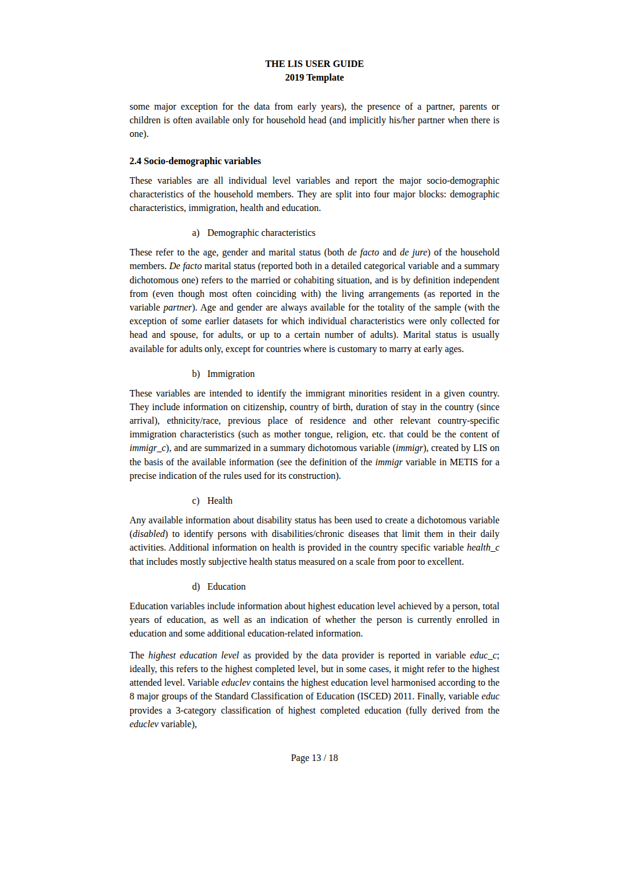THE LIS USER GUIDE 2019 Template
some major exception for the data from early years), the presence of a partner, parents or children is often available only for household head (and implicitly his/her partner when there is one).
2.4 Socio-demographic variables
These variables are all individual level variables and report the major socio-demographic characteristics of the household members. They are split into four major blocks: demographic characteristics, immigration, health and education.
a) Demographic characteristics
These refer to the age, gender and marital status (both de facto and de jure) of the household members. De facto marital status (reported both in a detailed categorical variable and a summary dichotomous one) refers to the married or cohabiting situation, and is by definition independent from (even though most often coinciding with) the living arrangements (as reported in the variable partner). Age and gender are always available for the totality of the sample (with the exception of some earlier datasets for which individual characteristics were only collected for head and spouse, for adults, or up to a certain number of adults). Marital status is usually available for adults only, except for countries where is customary to marry at early ages.
b) Immigration
These variables are intended to identify the immigrant minorities resident in a given country. They include information on citizenship, country of birth, duration of stay in the country (since arrival), ethnicity/race, previous place of residence and other relevant country-specific immigration characteristics (such as mother tongue, religion, etc. that could be the content of immigr_c), and are summarized in a summary dichotomous variable (immigr), created by LIS on the basis of the available information (see the definition of the immigr variable in METIS for a precise indication of the rules used for its construction).
c) Health
Any available information about disability status has been used to create a dichotomous variable (disabled) to identify persons with disabilities/chronic diseases that limit them in their daily activities. Additional information on health is provided in the country specific variable health_c that includes mostly subjective health status measured on a scale from poor to excellent.
d) Education
Education variables include information about highest education level achieved by a person, total years of education, as well as an indication of whether the person is currently enrolled in education and some additional education-related information.
The highest education level as provided by the data provider is reported in variable educ_c; ideally, this refers to the highest completed level, but in some cases, it might refer to the highest attended level. Variable educlev contains the highest education level harmonised according to the 8 major groups of the Standard Classification of Education (ISCED) 2011. Finally, variable educ provides a 3-category classification of highest completed education (fully derived from the educlev variable),
Page 13 / 18